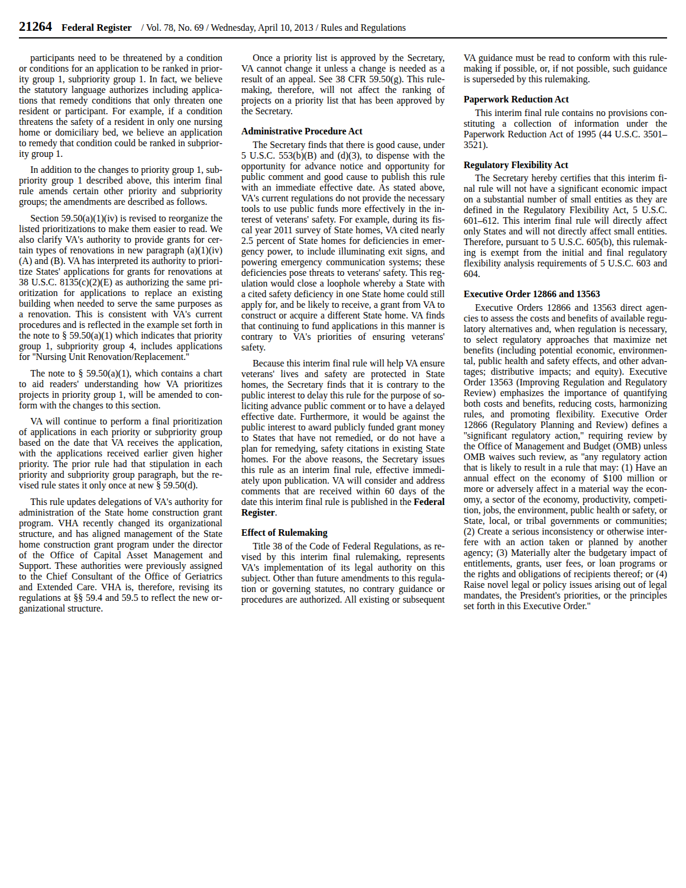21264 Federal Register / Vol. 78, No. 69 / Wednesday, April 10, 2013 / Rules and Regulations
participants need to be threatened by a condition or conditions for an application to be ranked in priority group 1, subpriority group 1. In fact, we believe the statutory language authorizes including applications that remedy conditions that only threaten one resident or participant. For example, if a condition threatens the safety of a resident in only one nursing home or domiciliary bed, we believe an application to remedy that condition could be ranked in subpriority group 1.
In addition to the changes to priority group 1, subpriority group 1 described above, this interim final rule amends certain other priority and subpriority groups; the amendments are described as follows.
Section 59.50(a)(1)(iv) is revised to reorganize the listed prioritizations to make them easier to read. We also clarify VA's authority to provide grants for certain types of renovations in new paragraph (a)(1)(iv)(A) and (B). VA has interpreted its authority to prioritize States' applications for grants for renovations at 38 U.S.C. 8135(c)(2)(E) as authorizing the same prioritization for applications to replace an existing building when needed to serve the same purposes as a renovation. This is consistent with VA's current procedures and is reflected in the example set forth in the note to § 59.50(a)(1) which indicates that priority group 1, subpriority group 4, includes applications for ''Nursing Unit Renovation/Replacement.''
The note to § 59.50(a)(1), which contains a chart to aid readers' understanding how VA prioritizes projects in priority group 1, will be amended to conform with the changes to this section.
VA will continue to perform a final prioritization of applications in each priority or subpriority group based on the date that VA receives the application, with the applications received earlier given higher priority. The prior rule had that stipulation in each priority and subpriority group paragraph, but the revised rule states it only once at new § 59.50(d).
This rule updates delegations of VA's authority for administration of the State home construction grant program. VHA recently changed its organizational structure, and has aligned management of the State home construction grant program under the director of the Office of Capital Asset Management and Support. These authorities were previously assigned to the Chief Consultant of the Office of Geriatrics and Extended Care. VHA is, therefore, revising its regulations at §§ 59.4 and 59.5 to reflect the new organizational structure.
Once a priority list is approved by the Secretary, VA cannot change it unless a change is needed as a result of an appeal. See 38 CFR 59.50(g). This rulemaking, therefore, will not affect the ranking of projects on a priority list that has been approved by the Secretary.
Administrative Procedure Act
The Secretary finds that there is good cause, under 5 U.S.C. 553(b)(B) and (d)(3), to dispense with the opportunity for advance notice and opportunity for public comment and good cause to publish this rule with an immediate effective date. As stated above, VA's current regulations do not provide the necessary tools to use public funds more effectively in the interest of veterans' safety. For example, during its fiscal year 2011 survey of State homes, VA cited nearly 2.5 percent of State homes for deficiencies in emergency power, to include illuminating exit signs, and powering emergency communication systems; these deficiencies pose threats to veterans' safety. This regulation would close a loophole whereby a State with a cited safety deficiency in one State home could still apply for, and be likely to receive, a grant from VA to construct or acquire a different State home. VA finds that continuing to fund applications in this manner is contrary to VA's priorities of ensuring veterans' safety.
Because this interim final rule will help VA ensure veterans' lives and safety are protected in State homes, the Secretary finds that it is contrary to the public interest to delay this rule for the purpose of soliciting advance public comment or to have a delayed effective date. Furthermore, it would be against the public interest to award publicly funded grant money to States that have not remedied, or do not have a plan for remedying, safety citations in existing State homes. For the above reasons, the Secretary issues this rule as an interim final rule, effective immediately upon publication. VA will consider and address comments that are received within 60 days of the date this interim final rule is published in the Federal Register.
Effect of Rulemaking
Title 38 of the Code of Federal Regulations, as revised by this interim final rulemaking, represents VA's implementation of its legal authority on this subject. Other than future amendments to this regulation or governing statutes, no contrary guidance or procedures are authorized. All existing or subsequent VA guidance must be read to conform with this rulemaking if possible, or, if not possible, such guidance is superseded by this rulemaking.
Paperwork Reduction Act
This interim final rule contains no provisions constituting a collection of information under the Paperwork Reduction Act of 1995 (44 U.S.C. 3501–3521).
Regulatory Flexibility Act
The Secretary hereby certifies that this interim final rule will not have a significant economic impact on a substantial number of small entities as they are defined in the Regulatory Flexibility Act, 5 U.S.C. 601–612. This interim final rule will directly affect only States and will not directly affect small entities. Therefore, pursuant to 5 U.S.C. 605(b), this rulemaking is exempt from the initial and final regulatory flexibility analysis requirements of 5 U.S.C. 603 and 604.
Executive Order 12866 and 13563
Executive Orders 12866 and 13563 direct agencies to assess the costs and benefits of available regulatory alternatives and, when regulation is necessary, to select regulatory approaches that maximize net benefits (including potential economic, environmental, public health and safety effects, and other advantages; distributive impacts; and equity). Executive Order 13563 (Improving Regulation and Regulatory Review) emphasizes the importance of quantifying both costs and benefits, reducing costs, harmonizing rules, and promoting flexibility. Executive Order 12866 (Regulatory Planning and Review) defines a ''significant regulatory action,'' requiring review by the Office of Management and Budget (OMB) unless OMB waives such review, as ''any regulatory action that is likely to result in a rule that may: (1) Have an annual effect on the economy of $100 million or more or adversely affect in a material way the economy, a sector of the economy, productivity, competition, jobs, the environment, public health or safety, or State, local, or tribal governments or communities; (2) Create a serious inconsistency or otherwise interfere with an action taken or planned by another agency; (3) Materially alter the budgetary impact of entitlements, grants, user fees, or loan programs or the rights and obligations of recipients thereof; or (4) Raise novel legal or policy issues arising out of legal mandates, the President's priorities, or the principles set forth in this Executive Order.''